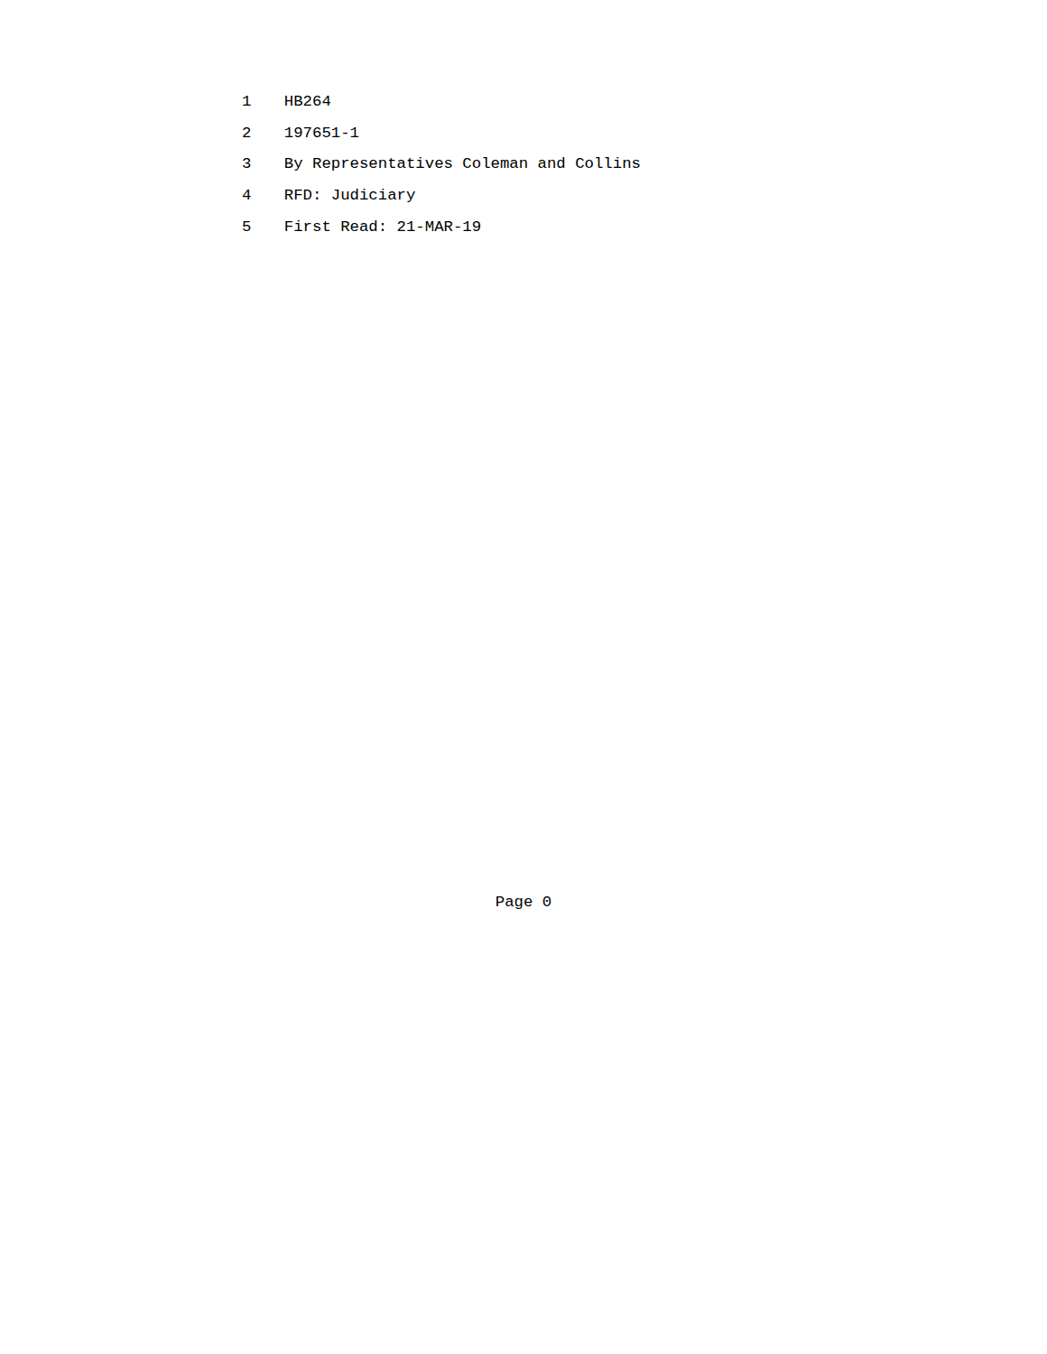HB264
197651-1
By Representatives Coleman and Collins
RFD: Judiciary
First Read: 21-MAR-19
Page 0